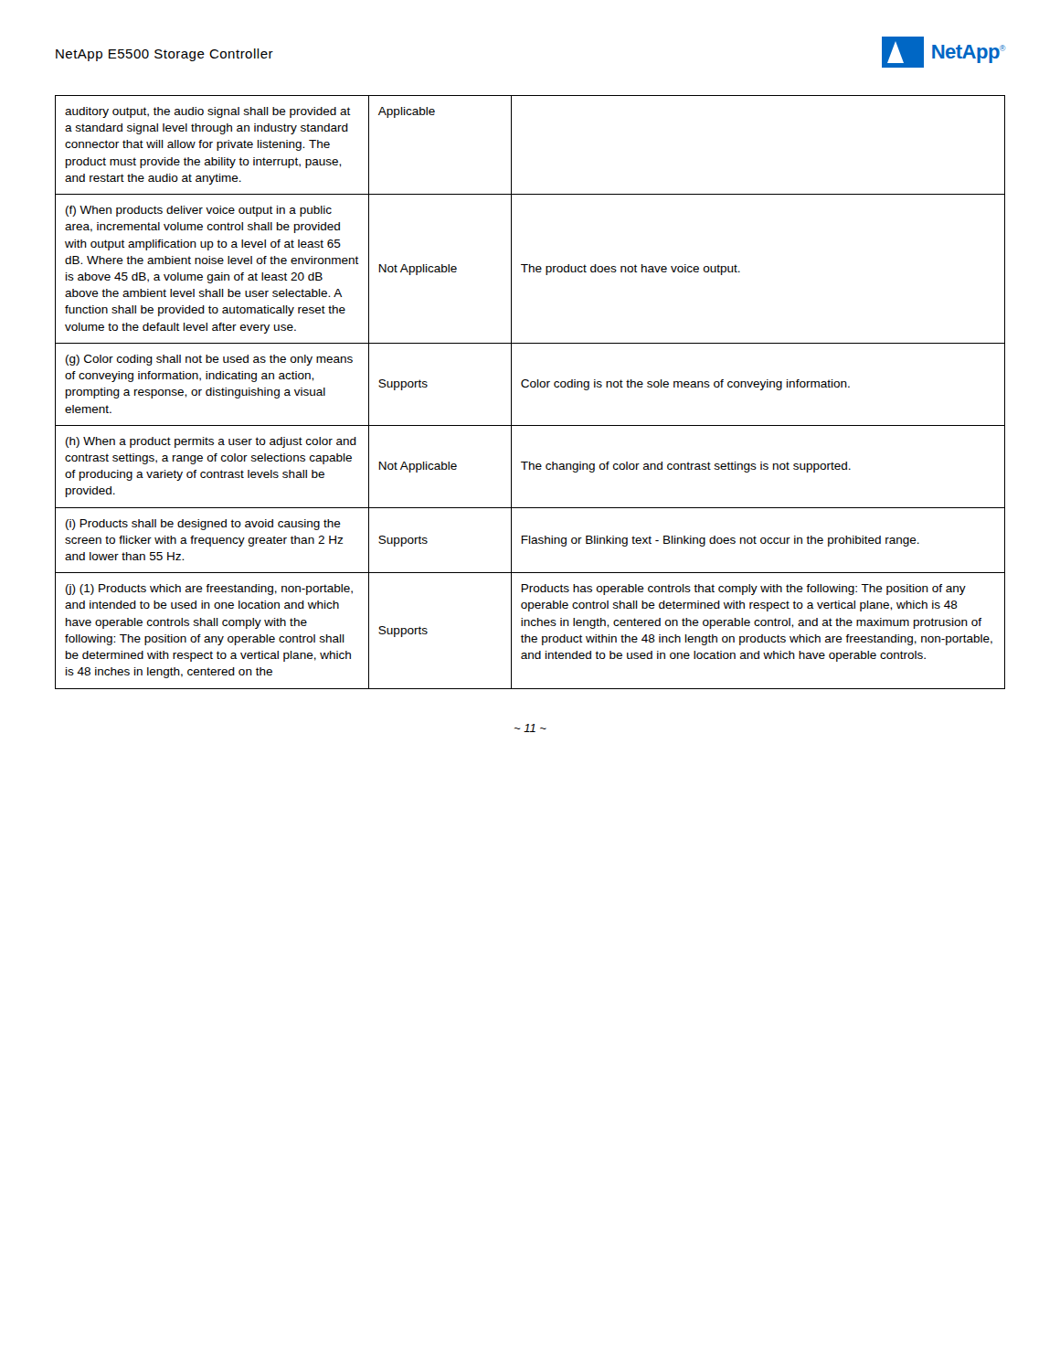NetApp E5500 Storage Controller
NetApp®
| auditory output, the audio signal shall be provided at a standard signal level through an industry standard connector that will allow for private listening. The product must provide the ability to interrupt, pause, and restart the audio at anytime. | Applicable | |
| (f) When products deliver voice output in a public area, incremental volume control shall be provided with output amplification up to a level of at least 65 dB. Where the ambient noise level of the environment is above 45 dB, a volume gain of at least 20 dB above the ambient level shall be user selectable. A function shall be provided to automatically reset the volume to the default level after every use. | Not Applicable | The product does not have voice output. |
| (g) Color coding shall not be used as the only means of conveying information, indicating an action, prompting a response, or distinguishing a visual element. | Supports | Color coding is not the sole means of conveying information. |
| (h) When a product permits a user to adjust color and contrast settings, a range of color selections capable of producing a variety of contrast levels shall be provided. | Not Applicable | The changing of color and contrast settings is not supported. |
| (i) Products shall be designed to avoid causing the screen to flicker with a frequency greater than 2 Hz and lower than 55 Hz. | Supports | Flashing or Blinking text - Blinking does not occur in the prohibited range. |
| (j) (1) Products which are freestanding, non-portable, and intended to be used in one location and which have operable controls shall comply with the following: The position of any operable control shall be determined with respect to a vertical plane, which is 48 inches in length, centered on the | Supports | Products has operable controls that comply with the following: The position of any operable control shall be determined with respect to a vertical plane, which is 48 inches in length, centered on the operable control, and at the maximum protrusion of the product within the 48 inch length on products which are freestanding, non-portable, and intended to be used in one location and which have operable controls. |
~ 11 ~